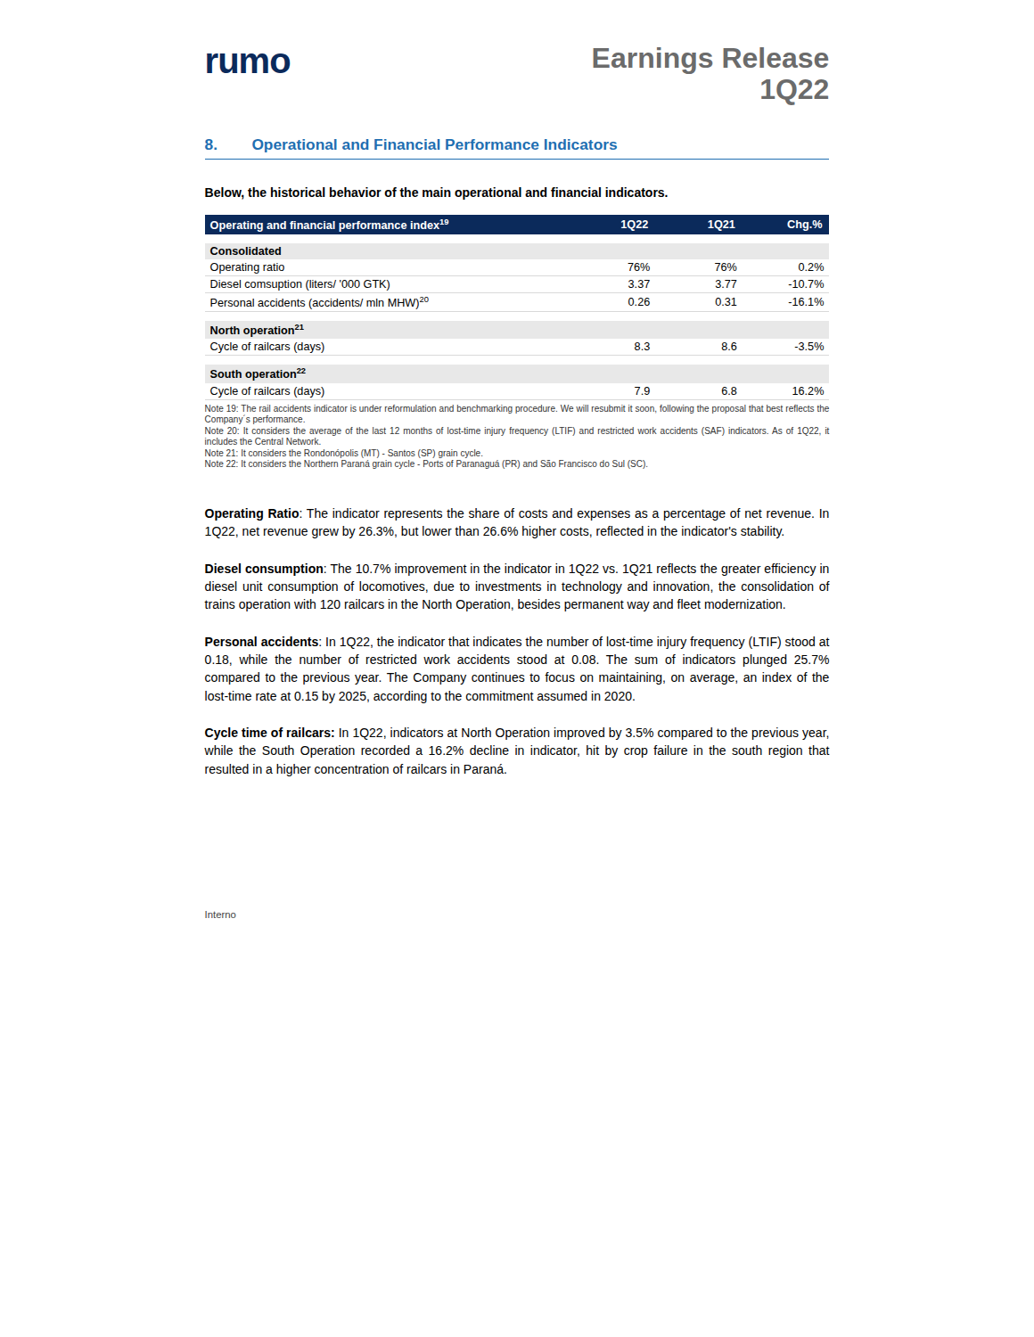rumo
Earnings Release
1Q22
8. Operational and Financial Performance Indicators
Below, the historical behavior of the main operational and financial indicators.
| Operating and financial performance index 19 | 1Q22 | 1Q21 | Chg.% |
| --- | --- | --- | --- |
| Consolidated | | | |
| Operating ratio | 76% | 76% | 0.2% |
| Diesel comsuption (liters/ '000 GTK) | 3.37 | 3.77 | -10.7% |
| Personal accidents (accidents/ mln MHW) 20 | 0.26 | 0.31 | -16.1% |
| North operation 21 | | | |
| Cycle of railcars (days) | 8.3 | 8.6 | -3.5% |
| South operation 22 | | | |
| Cycle of railcars (days) | 7.9 | 6.8 | 16.2% |
Note 19: The rail accidents indicator is under reformulation and benchmarking procedure. We will resubmit it soon, following the proposal that best reflects the Company´s performance.
Note 20: It considers the average of the last 12 months of lost-time injury frequency (LTIF) and restricted work accidents (SAF) indicators. As of 1Q22, it includes the Central Network.
Note 21: It considers the Rondonópolis (MT) - Santos (SP) grain cycle.
Note 22: It considers the Northern Paraná grain cycle - Ports of Paranaguá (PR) and São Francisco do Sul (SC).
Operating Ratio: The indicator represents the share of costs and expenses as a percentage of net revenue. In 1Q22, net revenue grew by 26.3%, but lower than 26.6% higher costs, reflected in the indicator's stability.
Diesel consumption: The 10.7% improvement in the indicator in 1Q22 vs. 1Q21 reflects the greater efficiency in diesel unit consumption of locomotives, due to investments in technology and innovation, the consolidation of trains operation with 120 railcars in the North Operation, besides permanent way and fleet modernization.
Personal accidents: In 1Q22, the indicator that indicates the number of lost-time injury frequency (LTIF) stood at 0.18, while the number of restricted work accidents stood at 0.08. The sum of indicators plunged 25.7% compared to the previous year. The Company continues to focus on maintaining, on average, an index of the lost-time rate at 0.15 by 2025, according to the commitment assumed in 2020.
Cycle time of railcars: In 1Q22, indicators at North Operation improved by 3.5% compared to the previous year, while the South Operation recorded a 16.2% decline in indicator, hit by crop failure in the south region that resulted in a higher concentration of railcars in Paraná.
Interno